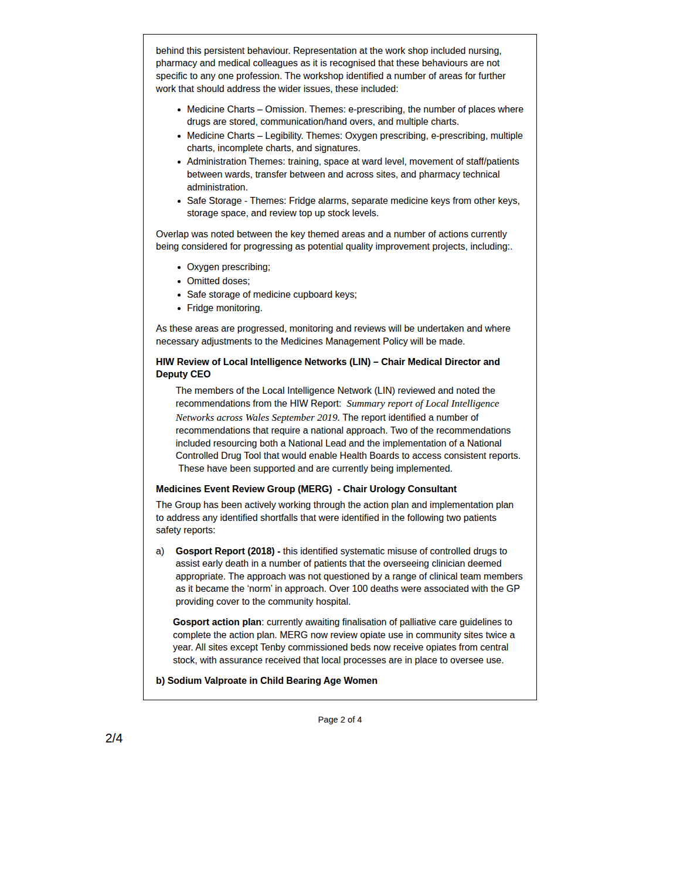behind this persistent behaviour. Representation at the work shop included nursing, pharmacy and medical colleagues as it is recognised that these behaviours are not specific to any one profession. The workshop identified a number of areas for further work that should address the wider issues, these included:
Medicine Charts – Omission. Themes: e-prescribing, the number of places where drugs are stored, communication/hand overs, and multiple charts.
Medicine Charts – Legibility. Themes: Oxygen prescribing, e-prescribing, multiple charts, incomplete charts, and signatures.
Administration Themes: training, space at ward level, movement of staff/patients between wards, transfer between and across sites, and pharmacy technical administration.
Safe Storage - Themes: Fridge alarms, separate medicine keys from other keys, storage space, and review top up stock levels.
Overlap was noted between the key themed areas and a number of actions currently being considered for progressing as potential quality improvement projects, including:.
Oxygen prescribing;
Omitted doses;
Safe storage of medicine cupboard keys;
Fridge monitoring.
As these areas are progressed, monitoring and reviews will be undertaken and where necessary adjustments to the Medicines Management Policy will be made.
HIW Review of Local Intelligence Networks (LIN) – Chair Medical Director and Deputy CEO
The members of the Local Intelligence Network (LIN) reviewed and noted the recommendations from the HIW Report: Summary report of Local Intelligence Networks across Wales September 2019. The report identified a number of recommendations that require a national approach. Two of the recommendations included resourcing both a National Lead and the implementation of a National Controlled Drug Tool that would enable Health Boards to access consistent reports. These have been supported and are currently being implemented.
Medicines Event Review Group (MERG) - Chair Urology Consultant
The Group has been actively working through the action plan and implementation plan to address any identified shortfalls that were identified in the following two patients safety reports:
a) Gosport Report (2018) - this identified systematic misuse of controlled drugs to assist early death in a number of patients that the overseeing clinician deemed appropriate. The approach was not questioned by a range of clinical team members as it became the ‘norm’ in approach. Over 100 deaths were associated with the GP providing cover to the community hospital.
Gosport action plan: currently awaiting finalisation of palliative care guidelines to complete the action plan. MERG now review opiate use in community sites twice a year. All sites except Tenby commissioned beds now receive opiates from central stock, with assurance received that local processes are in place to oversee use.
b) Sodium Valproate in Child Bearing Age Women
Page 2 of 4
2/4